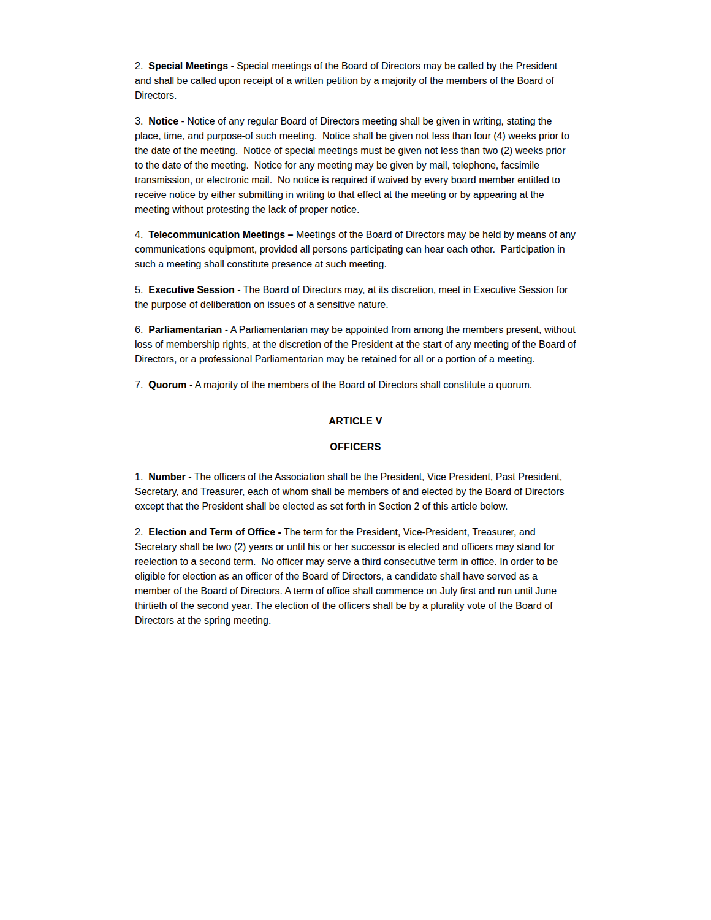2. Special Meetings - Special meetings of the Board of Directors may be called by the President and shall be called upon receipt of a written petition by a majority of the members of the Board of Directors.
3. Notice - Notice of any regular Board of Directors meeting shall be given in writing, stating the place, time, and purpose of such meeting. Notice shall be given not less than four (4) weeks prior to the date of the meeting. Notice of special meetings must be given not less than two (2) weeks prior to the date of the meeting. Notice for any meeting may be given by mail, telephone, facsimile transmission, or electronic mail. No notice is required if waived by every board member entitled to receive notice by either submitting in writing to that effect at the meeting or by appearing at the meeting without protesting the lack of proper notice.
4. Telecommunication Meetings – Meetings of the Board of Directors may be held by means of any communications equipment, provided all persons participating can hear each other. Participation in such a meeting shall constitute presence at such meeting.
5. Executive Session - The Board of Directors may, at its discretion, meet in Executive Session for the purpose of deliberation on issues of a sensitive nature.
6. Parliamentarian - A Parliamentarian may be appointed from among the members present, without loss of membership rights, at the discretion of the President at the start of any meeting of the Board of Directors, or a professional Parliamentarian may be retained for all or a portion of a meeting.
7. Quorum - A majority of the members of the Board of Directors shall constitute a quorum.
ARTICLE V
OFFICERS
1. Number - The officers of the Association shall be the President, Vice President, Past President, Secretary, and Treasurer, each of whom shall be members of and elected by the Board of Directors except that the President shall be elected as set forth in Section 2 of this article below.
2. Election and Term of Office - The term for the President, Vice-President, Treasurer, and Secretary shall be two (2) years or until his or her successor is elected and officers may stand for reelection to a second term. No officer may serve a third consecutive term in office. In order to be eligible for election as an officer of the Board of Directors, a candidate shall have served as a member of the Board of Directors. A term of office shall commence on July first and run until June thirtieth of the second year. The election of the officers shall be by a plurality vote of the Board of Directors at the spring meeting.